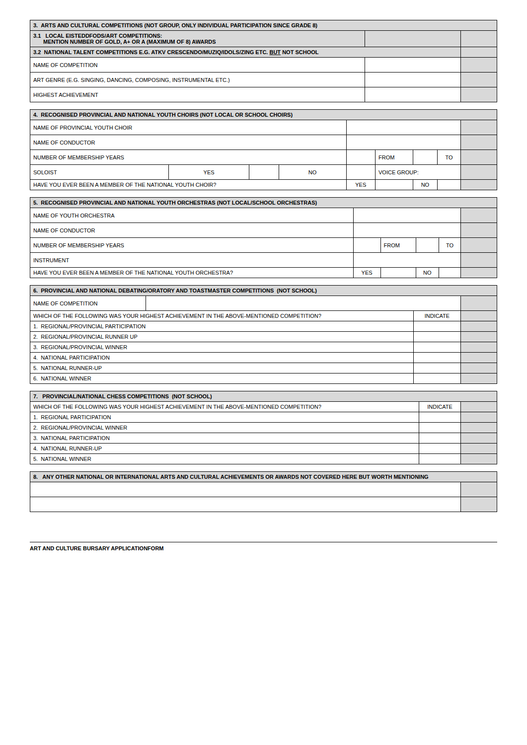| 3. ARTS AND CULTURAL COMPETITIONS (NOT GROUP, ONLY INDIVIDUAL PARTICIPATION SINCE GRADE 8) |
| 3.1 LOCAL EISTEDDFODS/ART COMPETITIONS: MENTION NUMBER OF GOLD, A+ OR A (MAXIMUM OF 8) AWARDS | | |
| 3.2 NATIONAL TALENT COMPETITIONS E.G. ATKV CRESCENDO/MUZIQ/IDOLS/ZING ETC. BUT NOT SCHOOL | |
| NAME OF COMPETITION | | |
| ART GENRE (E.G. SINGING, DANCING, COMPOSING, INSTRUMENTAL ETC.) | | |
| HIGHEST ACHIEVEMENT | | |
| 4. RECOGNISED PROVINCIAL AND NATIONAL YOUTH CHOIRS (NOT LOCAL OR SCHOOL CHOIRS) |
| NAME OF PROVINCIAL YOUTH CHOIR | | |
| NAME OF CONDUCTOR | | |
| NUMBER OF MEMBERSHIP YEARS | | FROM | | TO | |
| SOLOIST | YES | | NO | | VOICE GROUP: | |
| HAVE YOU EVER BEEN A MEMBER OF THE NATIONAL YOUTH CHOIR? | YES | | NO | | |
| 5. RECOGNISED PROVINCIAL AND NATIONAL YOUTH ORCHESTRAS (NOT LOCAL/SCHOOL ORCHESTRAS) |
| NAME OF YOUTH ORCHESTRA | | |
| NAME OF CONDUCTOR | | |
| NUMBER OF MEMBERSHIP YEARS | | FROM | | TO | |
| INSTRUMENT | | |
| HAVE YOU EVER BEEN A MEMBER OF THE NATIONAL YOUTH ORCHESTRA? | YES | | NO | | |
| 6. PROVINCIAL AND NATIONAL DEBATING/ORATORY AND TOASTMASTER COMPETITIONS (NOT SCHOOL) |
| NAME OF COMPETITION | | |
| WHICH OF THE FOLLOWING WAS YOUR HIGHEST ACHIEVEMENT IN THE ABOVE-MENTIONED COMPETITION? | INDICATE | |
| 1. REGIONAL/PROVINCIAL PARTICIPATION | | |
| 2. REGIONAL/PROVINCIAL RUNNER UP | | |
| 3. REGIONAL/PROVINCIAL WINNER | | |
| 4. NATIONAL PARTICIPATION | | |
| 5. NATIONAL RUNNER-UP | | |
| 6. NATIONAL WINNER | | |
| 7. PROVINCIAL/NATIONAL CHESS COMPETITIONS (NOT SCHOOL) |
| WHICH OF THE FOLLOWING WAS YOUR HIGHEST ACHIEVEMENT IN THE ABOVE-MENTIONED COMPETITION? | INDICATE | |
| 1. REGIONAL PARTICIPATION | | |
| 2. REGIONAL/PROVINCIAL WINNER | | |
| 3. NATIONAL PARTICIPATION | | |
| 4. NATIONAL RUNNER-UP | | |
| 5. NATIONAL WINNER | | |
| 8. ANY OTHER NATIONAL OR INTERNATIONAL ARTS AND CULTURAL ACHIEVEMENTS OR AWARDS NOT COVERED HERE BUT WORTH MENTIONING |
ART AND CULTURE BURSARY APPLICATIONFORM